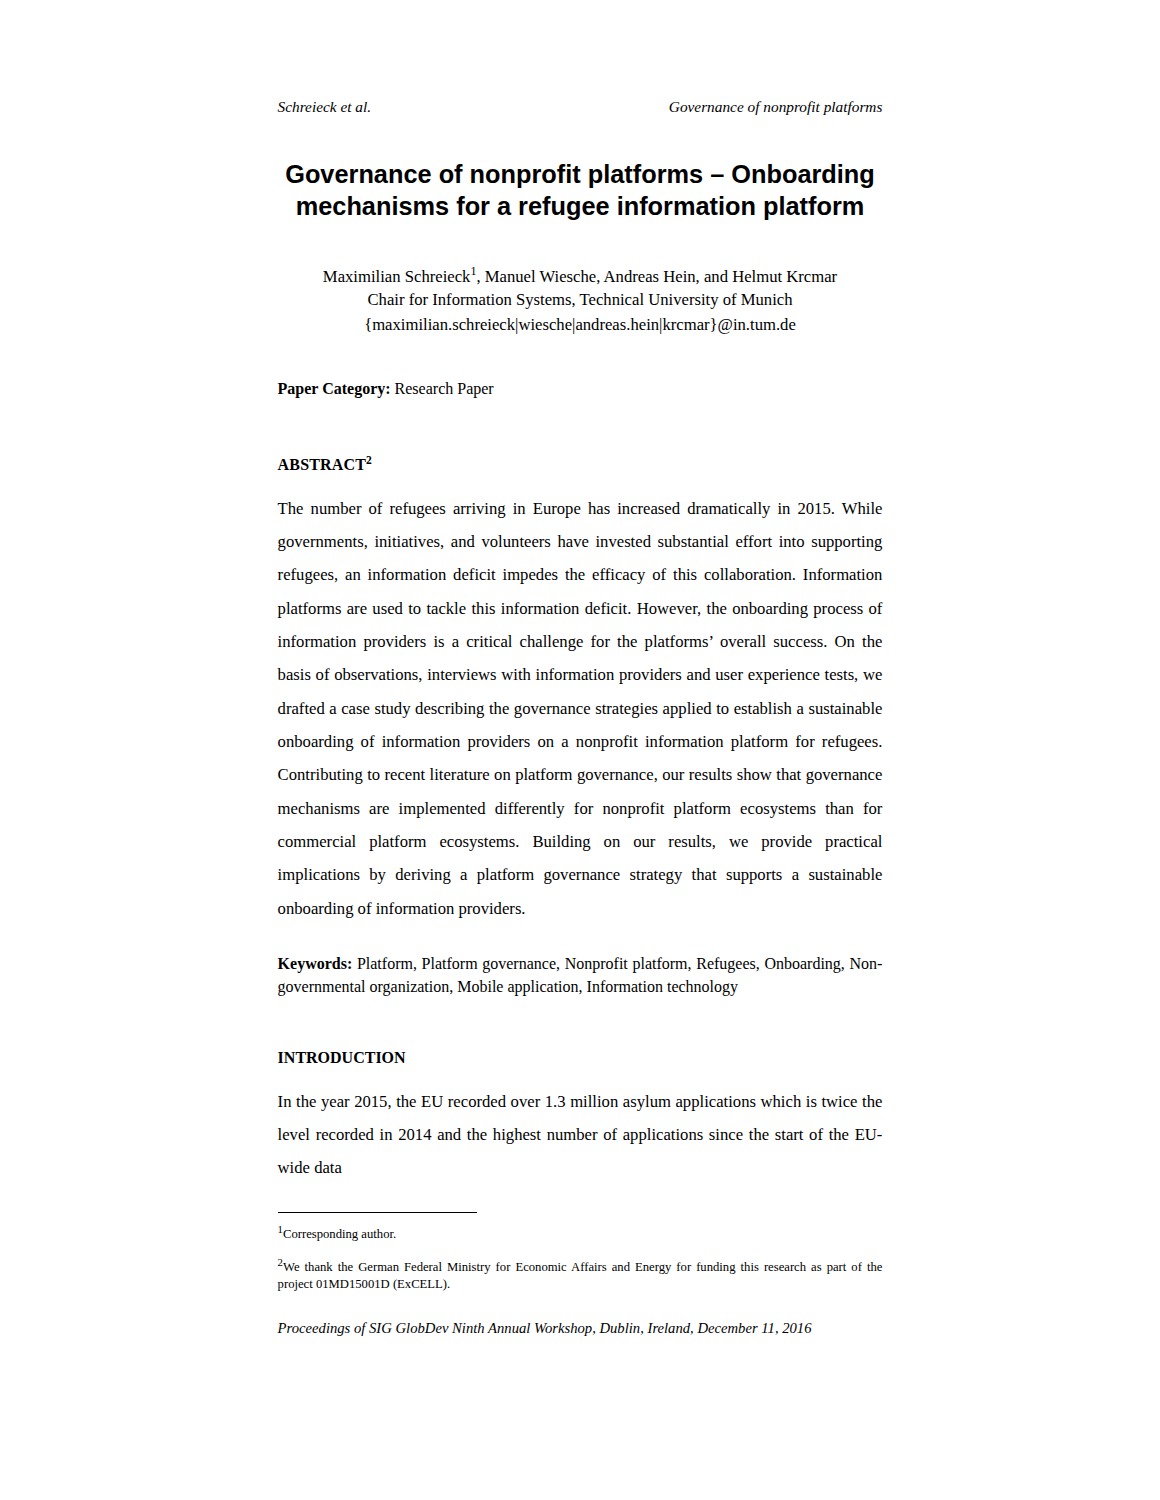Schreieck et al. Governance of nonprofit platforms
Governance of nonprofit platforms – Onboarding mechanisms for a refugee information platform
Maximilian Schreieck1, Manuel Wiesche, Andreas Hein, and Helmut Krcmar
Chair for Information Systems, Technical University of Munich
{maximilian.schreieck|wiesche|andreas.hein|krcmar}@in.tum.de
Paper Category: Research Paper
ABSTRACT2
The number of refugees arriving in Europe has increased dramatically in 2015. While governments, initiatives, and volunteers have invested substantial effort into supporting refugees, an information deficit impedes the efficacy of this collaboration. Information platforms are used to tackle this information deficit. However, the onboarding process of information providers is a critical challenge for the platforms’ overall success. On the basis of observations, interviews with information providers and user experience tests, we drafted a case study describing the governance strategies applied to establish a sustainable onboarding of information providers on a nonprofit information platform for refugees. Contributing to recent literature on platform governance, our results show that governance mechanisms are implemented differently for nonprofit platform ecosystems than for commercial platform ecosystems. Building on our results, we provide practical implications by deriving a platform governance strategy that supports a sustainable onboarding of information providers.
Keywords: Platform, Platform governance, Nonprofit platform, Refugees, Onboarding, Non-governmental organization, Mobile application, Information technology
INTRODUCTION
In the year 2015, the EU recorded over 1.3 million asylum applications which is twice the level recorded in 2014 and the highest number of applications since the start of the EU-wide data
1Corresponding author.
2We thank the German Federal Ministry for Economic Affairs and Energy for funding this research as part of the project 01MD15001D (ExCELL).
Proceedings of SIG GlobDev Ninth Annual Workshop, Dublin, Ireland, December 11, 2016